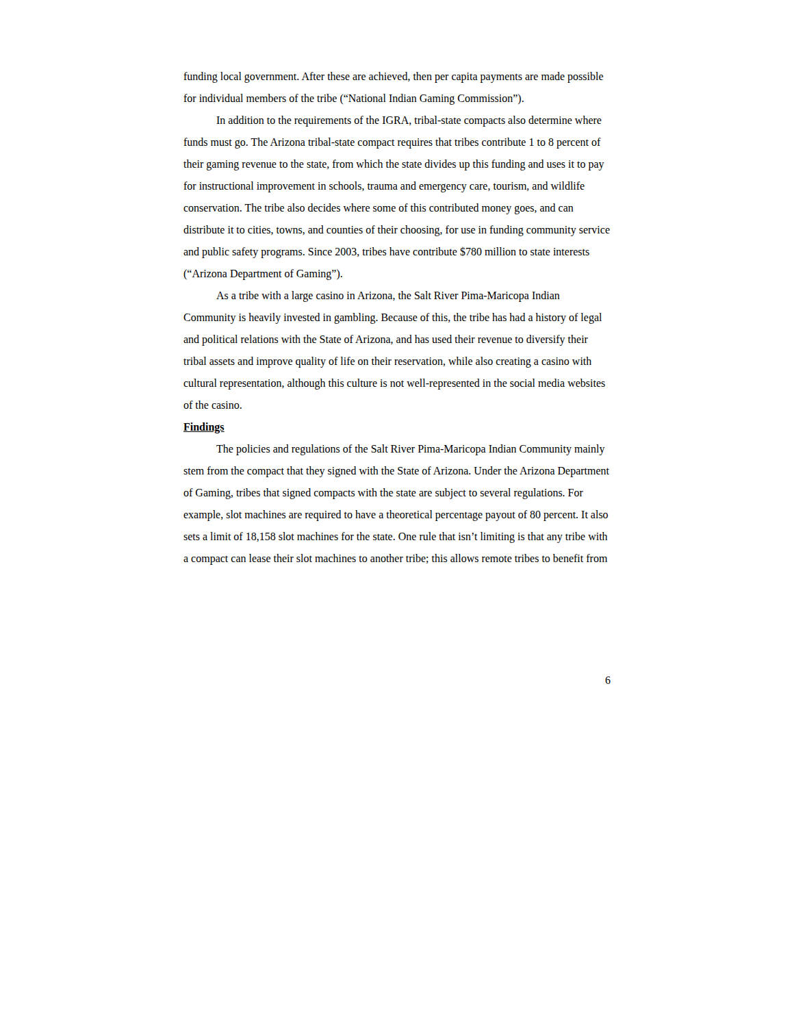funding local government. After these are achieved, then per capita payments are made possible for individual members of the tribe (“National Indian Gaming Commission”).
In addition to the requirements of the IGRA, tribal-state compacts also determine where funds must go. The Arizona tribal-state compact requires that tribes contribute 1 to 8 percent of their gaming revenue to the state, from which the state divides up this funding and uses it to pay for instructional improvement in schools, trauma and emergency care, tourism, and wildlife conservation. The tribe also decides where some of this contributed money goes, and can distribute it to cities, towns, and counties of their choosing, for use in funding community service and public safety programs. Since 2003, tribes have contribute $780 million to state interests (“Arizona Department of Gaming”).
As a tribe with a large casino in Arizona, the Salt River Pima-Maricopa Indian Community is heavily invested in gambling. Because of this, the tribe has had a history of legal and political relations with the State of Arizona, and has used their revenue to diversify their tribal assets and improve quality of life on their reservation, while also creating a casino with cultural representation, although this culture is not well-represented in the social media websites of the casino.
Findings
The policies and regulations of the Salt River Pima-Maricopa Indian Community mainly stem from the compact that they signed with the State of Arizona. Under the Arizona Department of Gaming, tribes that signed compacts with the state are subject to several regulations. For example, slot machines are required to have a theoretical percentage payout of 80 percent. It also sets a limit of 18,158 slot machines for the state. One rule that isn’t limiting is that any tribe with a compact can lease their slot machines to another tribe; this allows remote tribes to benefit from
6